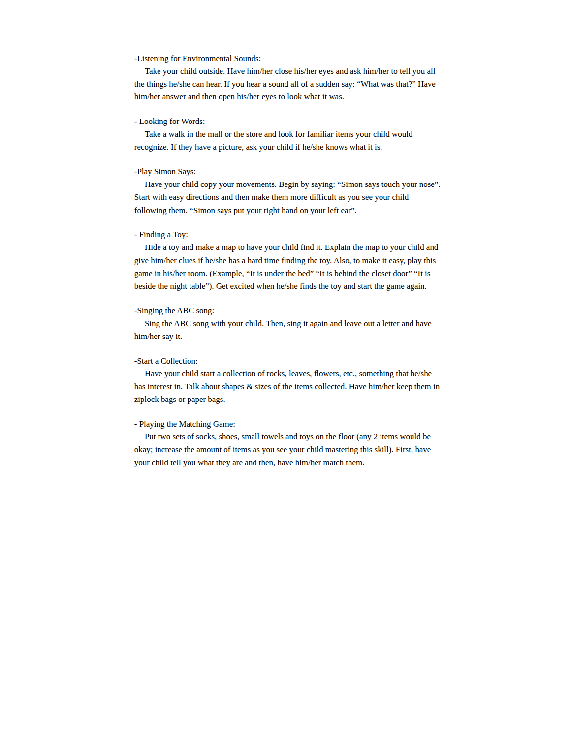-Listening for Environmental Sounds:
Take your child outside. Have him/her close his/her eyes and ask him/her to tell you all the things he/she can hear. If you hear a sound all of a sudden say: “What was that?” Have him/her answer and then open his/her eyes to look what it was.
- Looking for Words:
Take a walk in the mall or the store and look for familiar items your child would recognize. If they have a picture, ask your child if he/she knows what it is.
-Play Simon Says:
Have your child copy your movements. Begin by saying: “Simon says touch your nose”. Start with easy directions and then make them more difficult as you see your child following them. “Simon says put your right hand on your left ear”.
- Finding a Toy:
Hide a toy and make a map to have your child find it. Explain the map to your child and give him/her clues if he/she has a hard time finding the toy. Also, to make it easy, play this game in his/her room. (Example, “It is under the bed” “It is behind the closet door” “It is beside the night table”). Get excited when he/she finds the toy and start the game again.
-Singing the ABC song:
Sing the ABC song with your child. Then, sing it again and leave out a letter and have him/her say it.
-Start a Collection:
Have your child start a collection of rocks, leaves, flowers, etc., something that he/she has interest in. Talk about shapes & sizes of the items collected. Have him/her keep them in ziplock bags or paper bags.
- Playing the Matching Game:
Put two sets of socks, shoes, small towels and toys on the floor (any 2 items would be okay; increase the amount of items as you see your child mastering this skill). First, have your child tell you what they are and then, have him/her match them.